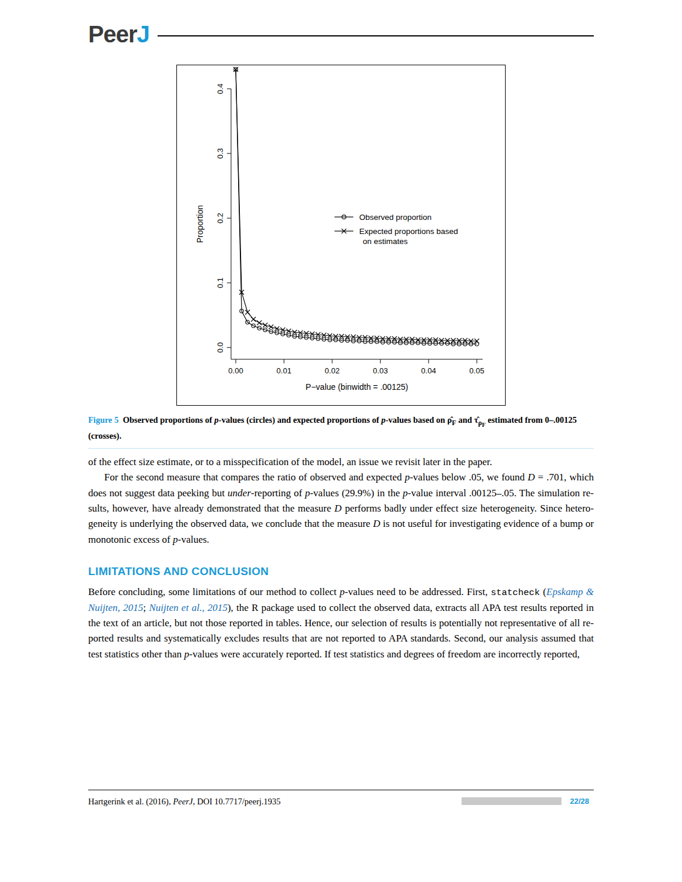PeerJ
0.0 0.1 0.2 0.3 0.4 Proportion 0.00 0.01 0.02 0.03 0.04 0.05 P−value (binwidth = .00125) Observed proportion Expected proportions based on estimates
Figure 5 Observed proportions of p-values (circles) and expected proportions of p-values based on ρ̂F and τ̂ρF estimated from 0–.00125 (crosses).
of the effect size estimate, or to a misspecification of the model, an issue we revisit later in the paper.
For the second measure that compares the ratio of observed and expected p-values below .05, we found D = .701, which does not suggest data peeking but under-reporting of p-values (29.9%) in the p-value interval .00125–.05. The simulation results, however, have already demonstrated that the measure D performs badly under effect size heterogeneity. Since heterogeneity is underlying the observed data, we conclude that the measure D is not useful for investigating evidence of a bump or monotonic excess of p-values.
Limitations and conclusion
Before concluding, some limitations of our method to collect p-values need to be addressed. First, statcheck (Epskamp & Nuijten, 2015; Nuijten et al., 2015), the R package used to collect the observed data, extracts all APA test results reported in the text of an article, but not those reported in tables. Hence, our selection of results is potentially not representative of all reported results and systematically excludes results that are not reported to APA standards. Second, our analysis assumed that test statistics other than p-values were accurately reported. If test statistics and degrees of freedom are incorrectly reported,
Hartgerink et al. (2016), PeerJ, DOI 10.7717/peerj.1935
22/28